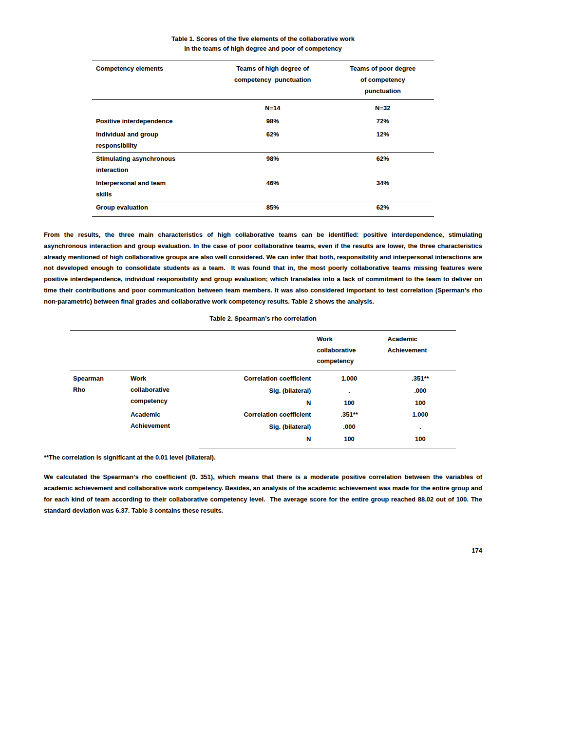Table 1. Scores of the five elements of the collaborative work
in the teams of high degree and poor of competency
| Competency elements | Teams of high degree of competency punctuation | Teams of poor degree of competency punctuation |
| --- | --- | --- |
| | N=14 | N=32 |
| Positive interdependence | 98% | 72% |
| Individual and group responsibility | 62% | 12% |
| Stimulating asynchronous interaction | 98% | 62% |
| Interpersonal and team skills | 46% | 34% |
| Group evaluation | 85% | 62% |
From the results, the three main characteristics of high collaborative teams can be identified: positive interdependence, stimulating asynchronous interaction and group evaluation. In the case of poor collaborative teams, even if the results are lower, the three characteristics already mentioned of high collaborative groups are also well considered. We can infer that both, responsibility and interpersonal interactions are not developed enough to consolidate students as a team. It was found that in, the most poorly collaborative teams missing features were positive interdependence, individual responsibility and group evaluation; which translates into a lack of commitment to the team to deliver on time their contributions and poor communication between team members. It was also considered important to test correlation (Sperman’s rho non-parametric) between final grades and collaborative work competency results. Table 2 shows the analysis.
Table 2. Spearman’s rho correlation
| | | | Work collaborative competency | Academic Achievement |
| --- | --- | --- | --- | --- |
| Spearman Rho | Work collaborative competency | Correlation coefficient | 1.000 | .351** |
| Sig. (bilateral) | . | .000 |
| N | 100 | 100 |
| Academic Achievement | Correlation coefficient | .351** | 1.000 |
| Sig. (bilateral) | .000 | . |
| N | 100 | 100 |
**The correlation is significant at the 0.01 level (bilateral).
We calculated the Spearman’s rho coefficient (0. 351), which means that there is a moderate positive correlation between the variables of academic achievement and collaborative work competency. Besides, an analysis of the academic achievement was made for the entire group and for each kind of team according to their collaborative competency level. The average score for the entire group reached 88.02 out of 100. The standard deviation was 6.37. Table 3 contains these results.
174